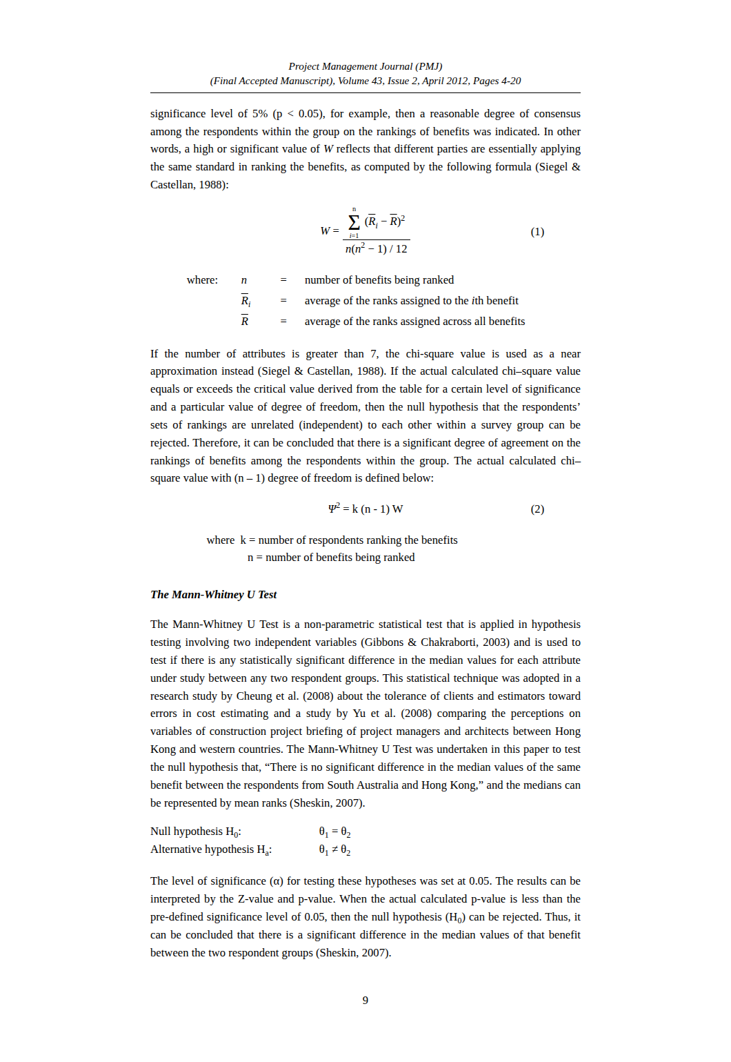Project Management Journal (PMJ)
(Final Accepted Manuscript), Volume 43, Issue 2, April 2012, Pages 4-20
significance level of 5% (p < 0.05), for example, then a reasonable degree of consensus among the respondents within the group on the rankings of benefits was indicated. In other words, a high or significant value of W reflects that different parties are essentially applying the same standard in ranking the benefits, as computed by the following formula (Siegel & Castellan, 1988):
W = n Σ i=1 (Ri − R)2 n(n2 − 1) / 12 (1)
| where: | n | = | number of benefits being ranked |
| | R i | = | average of the ranks assigned to the i th benefit |
| | R | = | average of the ranks assigned across all benefits |
If the number of attributes is greater than 7, the chi-square value is used as a near approximation instead (Siegel & Castellan, 1988). If the actual calculated chi–square value equals or exceeds the critical value derived from the table for a certain level of significance and a particular value of degree of freedom, then the null hypothesis that the respondents’ sets of rankings are unrelated (independent) to each other within a survey group can be rejected. Therefore, it can be concluded that there is a significant degree of agreement on the rankings of benefits among the respondents within the group. The actual calculated chi–square value with (n – 1) degree of freedom is defined below:
Ψ2 = k (n - 1) W (2)
where k = number of respondents ranking the benefits
n = number of benefits being ranked
The Mann-Whitney U Test
The Mann-Whitney U Test is a non-parametric statistical test that is applied in hypothesis testing involving two independent variables (Gibbons & Chakraborti, 2003) and is used to test if there is any statistically significant difference in the median values for each attribute under study between any two respondent groups. This statistical technique was adopted in a research study by Cheung et al. (2008) about the tolerance of clients and estimators toward errors in cost estimating and a study by Yu et al. (2008) comparing the perceptions on variables of construction project briefing of project managers and architects between Hong Kong and western countries. The Mann-Whitney U Test was undertaken in this paper to test the null hypothesis that, “There is no significant difference in the median values of the same benefit between the respondents from South Australia and Hong Kong,” and the medians can be represented by mean ranks (Sheskin, 2007).
Null hypothesis H0: θ1 = θ2 Alternative hypothesis Ha: θ1 ≠ θ2
The level of significance (α) for testing these hypotheses was set at 0.05. The results can be interpreted by the Z-value and p-value. When the actual calculated p-value is less than the pre-defined significance level of 0.05, then the null hypothesis (H0) can be rejected. Thus, it can be concluded that there is a significant difference in the median values of that benefit between the two respondent groups (Sheskin, 2007).
9